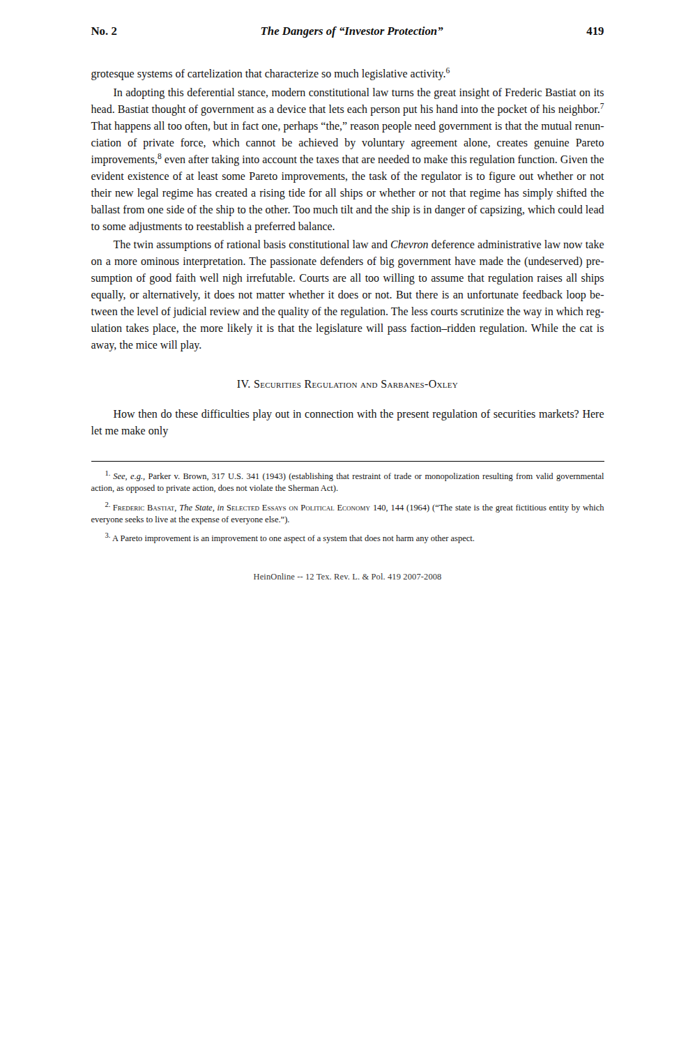No. 2 The Dangers of “Investor Protection” 419
grotesque systems of cartelization that characterize so much legislative activity.6
In adopting this deferential stance, modern constitutional law turns the great insight of Frederic Bastiat on its head. Bastiat thought of government as a device that lets each person put his hand into the pocket of his neighbor.7 That happens all too often, but in fact one, perhaps “the,” reason people need government is that the mutual renunciation of private force, which cannot be achieved by voluntary agreement alone, creates genuine Pareto improvements,8 even after taking into account the taxes that are needed to make this regulation function. Given the evident existence of at least some Pareto improvements, the task of the regulator is to figure out whether or not their new legal regime has created a rising tide for all ships or whether or not that regime has simply shifted the ballast from one side of the ship to the other. Too much tilt and the ship is in danger of capsizing, which could lead to some adjustments to reestablish a preferred balance.
The twin assumptions of rational basis constitutional law and Chevron deference administrative law now take on a more ominous interpretation. The passionate defenders of big government have made the (undeserved) presumption of good faith well nigh irrefutable. Courts are all too willing to assume that regulation raises all ships equally, or alternatively, it does not matter whether it does or not. But there is an unfortunate feedback loop between the level of judicial review and the quality of the regulation. The less courts scrutinize the way in which regulation takes place, the more likely it is that the legislature will pass faction–ridden regulation. While the cat is away, the mice will play.
IV. Securities Regulation and Sarbanes-Oxley
How then do these difficulties play out in connection with the present regulation of securities markets? Here let me make only
See, e.g., Parker v. Brown, 317 U.S. 341 (1943) (establishing that restraint of trade or monopolization resulting from valid governmental action, as opposed to private action, does not violate the Sherman Act).
Frederic Bastiat, The State, in Selected Essays on Political Economy 140, 144 (1964) (“The state is the great fictitious entity by which everyone seeks to live at the expense of everyone else.”).
A Pareto improvement is an improvement to one aspect of a system that does not harm any other aspect.
HeinOnline -- 12 Tex. Rev. L. & Pol. 419 2007-2008